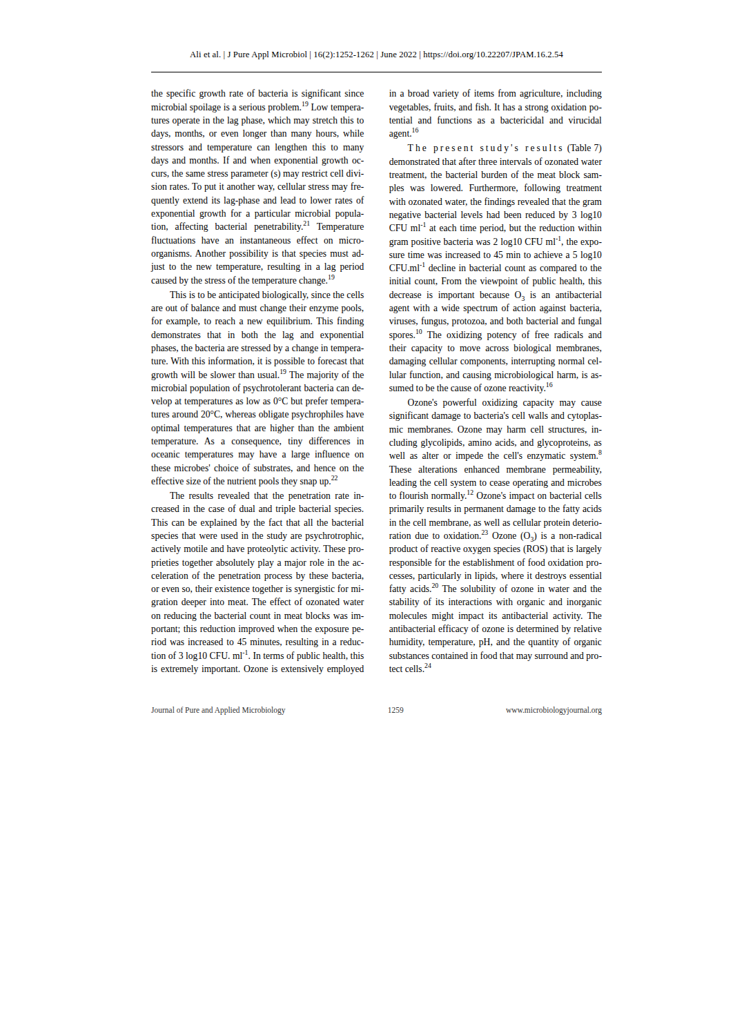Ali et al. | J Pure Appl Microbiol | 16(2):1252-1262 | June 2022 | https://doi.org/10.22207/JPAM.16.2.54
the specific growth rate of bacteria is significant since microbial spoilage is a serious problem.19 Low temperatures operate in the lag phase, which may stretch this to days, months, or even longer than many hours, while stressors and temperature can lengthen this to many days and months. If and when exponential growth occurs, the same stress parameter (s) may restrict cell division rates. To put it another way, cellular stress may frequently extend its lag-phase and lead to lower rates of exponential growth for a particular microbial population, affecting bacterial penetrability.21 Temperature fluctuations have an instantaneous effect on microorganisms. Another possibility is that species must adjust to the new temperature, resulting in a lag period caused by the stress of the temperature change.19
This is to be anticipated biologically, since the cells are out of balance and must change their enzyme pools, for example, to reach a new equilibrium. This finding demonstrates that in both the lag and exponential phases, the bacteria are stressed by a change in temperature. With this information, it is possible to forecast that growth will be slower than usual.19 The majority of the microbial population of psychrotolerant bacteria can develop at temperatures as low as 0°C but prefer temperatures around 20°C, whereas obligate psychrophiles have optimal temperatures that are higher than the ambient temperature. As a consequence, tiny differences in oceanic temperatures may have a large influence on these microbes' choice of substrates, and hence on the effective size of the nutrient pools they snap up.22
The results revealed that the penetration rate increased in the case of dual and triple bacterial species. This can be explained by the fact that all the bacterial species that were used in the study are psychrotrophic, actively motile and have proteolytic activity. These proprieties together absolutely play a major role in the acceleration of the penetration process by these bacteria, or even so, their existence together is synergistic for migration deeper into meat. The effect of ozonated water on reducing the bacterial count in meat blocks was important; this reduction improved when the exposure period was increased to 45 minutes, resulting in a reduction of 3 log10 CFU. ml-1. In terms of public health, this is extremely important. Ozone is extensively employed in a broad variety of items from agriculture, including vegetables, fruits, and fish. It has a strong oxidation potential and functions as a bactericidal and virucidal agent.16
The present study's results (Table 7) demonstrated that after three intervals of ozonated water treatment, the bacterial burden of the meat block samples was lowered. Furthermore, following treatment with ozonated water, the findings revealed that the gram negative bacterial levels had been reduced by 3 log10 CFU ml-1 at each time period, but the reduction within gram positive bacteria was 2 log10 CFU ml-1, the exposure time was increased to 45 min to achieve a 5 log10 CFU.ml-1 decline in bacterial count as compared to the initial count, From the viewpoint of public health, this decrease is important because O3 is an antibacterial agent with a wide spectrum of action against bacteria, viruses, fungus, protozoa, and both bacterial and fungal spores.10 The oxidizing potency of free radicals and their capacity to move across biological membranes, damaging cellular components, interrupting normal cellular function, and causing microbiological harm, is assumed to be the cause of ozone reactivity.16
Ozone's powerful oxidizing capacity may cause significant damage to bacteria's cell walls and cytoplasmic membranes. Ozone may harm cell structures, including glycolipids, amino acids, and glycoproteins, as well as alter or impede the cell's enzymatic system.8 These alterations enhanced membrane permeability, leading the cell system to cease operating and microbes to flourish normally.12 Ozone's impact on bacterial cells primarily results in permanent damage to the fatty acids in the cell membrane, as well as cellular protein deterioration due to oxidation.23 Ozone (O3) is a non-radical product of reactive oxygen species (ROS) that is largely responsible for the establishment of food oxidation processes, particularly in lipids, where it destroys essential fatty acids.20 The solubility of ozone in water and the stability of its interactions with organic and inorganic molecules might impact its antibacterial activity. The antibacterial efficacy of ozone is determined by relative humidity, temperature, pH, and the quantity of organic substances contained in food that may surround and protect cells.24
Journal of Pure and Applied Microbiology
1259
www.microbiologyjournal.org